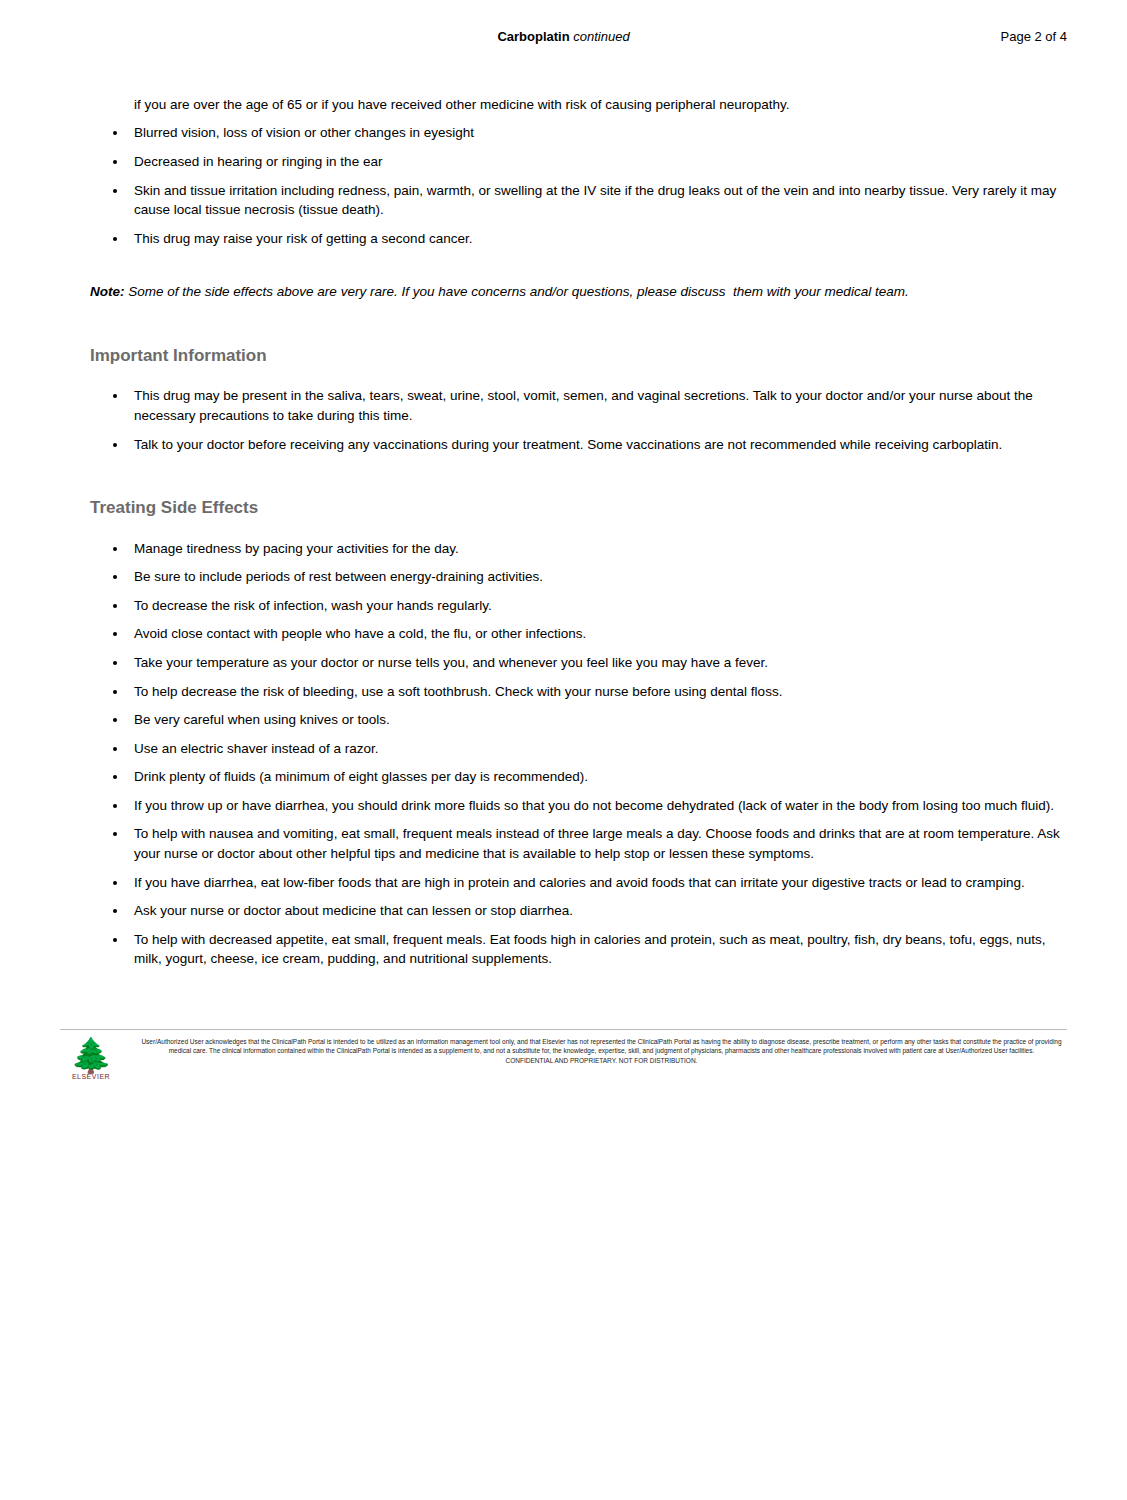Carboplatin continued Page 2 of 4
if you are over the age of 65 or if you have received other medicine with risk of causing peripheral neuropathy.
Blurred vision, loss of vision or other changes in eyesight
Decreased in hearing or ringing in the ear
Skin and tissue irritation including redness, pain, warmth, or swelling at the IV site if the drug leaks out of the vein and into nearby tissue. Very rarely it may cause local tissue necrosis (tissue death).
This drug may raise your risk of getting a second cancer.
Note: Some of the side effects above are very rare. If you have concerns and/or questions, please discuss them with your medical team.
Important Information
This drug may be present in the saliva, tears, sweat, urine, stool, vomit, semen, and vaginal secretions. Talk to your doctor and/or your nurse about the necessary precautions to take during this time.
Talk to your doctor before receiving any vaccinations during your treatment. Some vaccinations are not recommended while receiving carboplatin.
Treating Side Effects
Manage tiredness by pacing your activities for the day.
Be sure to include periods of rest between energy-draining activities.
To decrease the risk of infection, wash your hands regularly.
Avoid close contact with people who have a cold, the flu, or other infections.
Take your temperature as your doctor or nurse tells you, and whenever you feel like you may have a fever.
To help decrease the risk of bleeding, use a soft toothbrush. Check with your nurse before using dental floss.
Be very careful when using knives or tools.
Use an electric shaver instead of a razor.
Drink plenty of fluids (a minimum of eight glasses per day is recommended).
If you throw up or have diarrhea, you should drink more fluids so that you do not become dehydrated (lack of water in the body from losing too much fluid).
To help with nausea and vomiting, eat small, frequent meals instead of three large meals a day. Choose foods and drinks that are at room temperature. Ask your nurse or doctor about other helpful tips and medicine that is available to help stop or lessen these symptoms.
If you have diarrhea, eat low-fiber foods that are high in protein and calories and avoid foods that can irritate your digestive tracts or lead to cramping.
Ask your nurse or doctor about medicine that can lessen or stop diarrhea.
To help with decreased appetite, eat small, frequent meals. Eat foods high in calories and protein, such as meat, poultry, fish, dry beans, tofu, eggs, nuts, milk, yogurt, cheese, ice cream, pudding, and nutritional supplements.
🌲 ELSEVIER
User/Authorized User acknowledges that the ClinicalPath Portal is intended to be utilized as an information management tool only, and that Elsevier has not represented the ClinicalPath Portal as having the ability to diagnose disease, prescribe treatment, or perform any other tasks that constitute the practice of providing medical care. The clinical information contained within the ClinicalPath Portal is intended as a supplement to, and not a substitute for, the knowledge, expertise, skill, and judgment of physicians, pharmacists and other healthcare professionals involved with patient care at User/Authorized User facilities. CONFIDENTIAL AND PROPRIETARY. NOT FOR DISTRIBUTION.